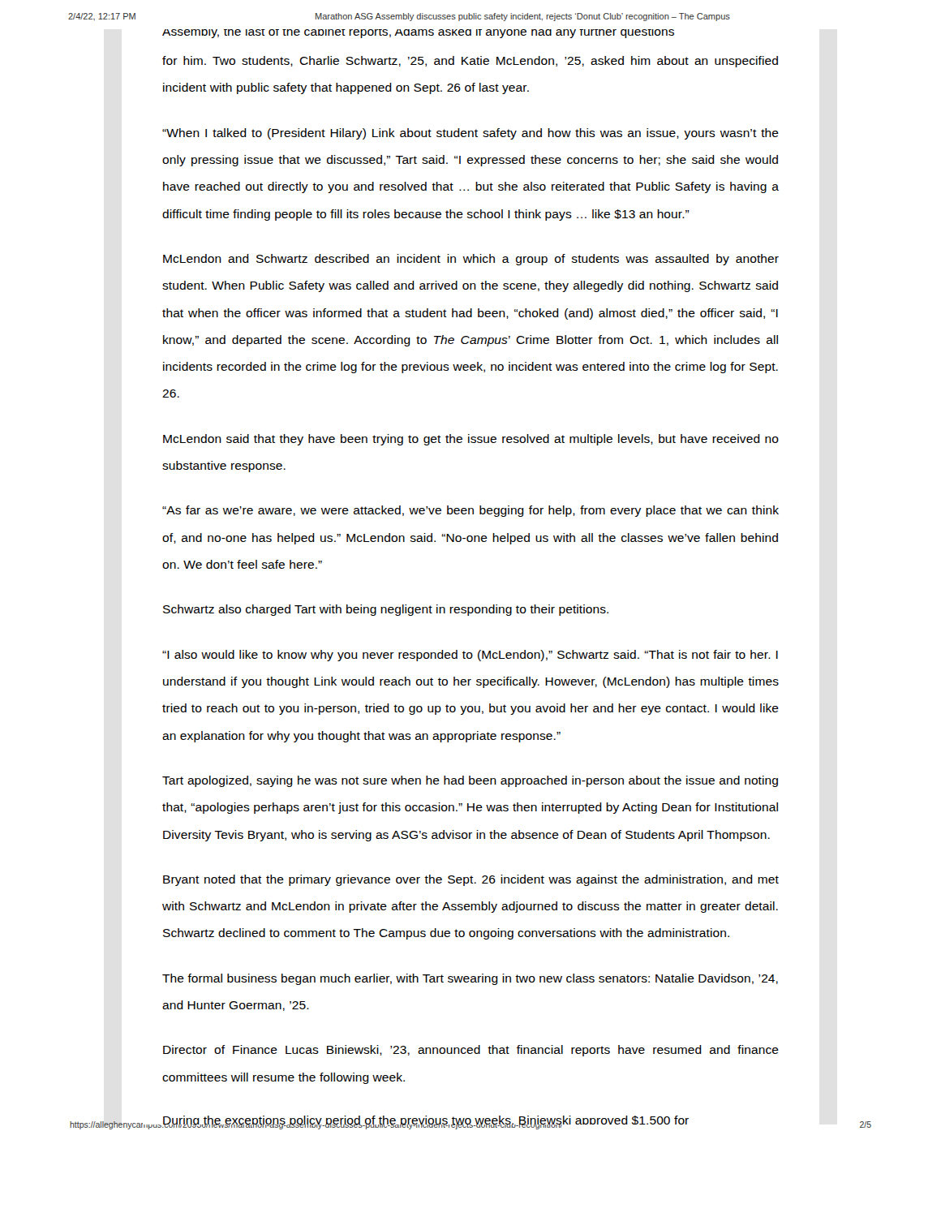2/4/22, 12:17 PM
Marathon ASG Assembly discusses public safety incident, rejects ‘Donut Club’ recognition – The Campus
Assembly, the last of the cabinet reports, Adams asked if anyone had any further questions
for him. Two students, Charlie Schwartz, ’25, and Katie McLendon, ’25, asked him about an unspecified incident with public safety that happened on Sept. 26 of last year.
“When I talked to (President Hilary) Link about student safety and how this was an issue, yours wasn’t the only pressing issue that we discussed,” Tart said. “I expressed these concerns to her; she said she would have reached out directly to you and resolved that … but she also reiterated that Public Safety is having a difficult time finding people to fill its roles because the school I think pays … like $13 an hour.”
McLendon and Schwartz described an incident in which a group of students was assaulted by another student. When Public Safety was called and arrived on the scene, they allegedly did nothing. Schwartz said that when the officer was informed that a student had been, “choked (and) almost died,” the officer said, “I know,” and departed the scene. According to The Campus’ Crime Blotter from Oct. 1, which includes all incidents recorded in the crime log for the previous week, no incident was entered into the crime log for Sept. 26.
McLendon said that they have been trying to get the issue resolved at multiple levels, but have received no substantive response.
“As far as we’re aware, we were attacked, we’ve been begging for help, from every place that we can think of, and no-one has helped us.” McLendon said. “No-one helped us with all the classes we’ve fallen behind on. We don’t feel safe here.”
Schwartz also charged Tart with being negligent in responding to their petitions.
“I also would like to know why you never responded to (McLendon),” Schwartz said. “That is not fair to her. I understand if you thought Link would reach out to her specifically. However, (McLendon) has multiple times tried to reach out to you in-person, tried to go up to you, but you avoid her and her eye contact. I would like an explanation for why you thought that was an appropriate response.”
Tart apologized, saying he was not sure when he had been approached in-person about the issue and noting that, “apologies perhaps aren’t just for this occasion.” He was then interrupted by Acting Dean for Institutional Diversity Tevis Bryant, who is serving as ASG’s advisor in the absence of Dean of Students April Thompson.
Bryant noted that the primary grievance over the Sept. 26 incident was against the administration, and met with Schwartz and McLendon in private after the Assembly adjourned to discuss the matter in greater detail. Schwartz declined to comment to The Campus due to ongoing conversations with the administration.
The formal business began much earlier, with Tart swearing in two new class senators: Natalie Davidson, ’24, and Hunter Goerman, ’25.
Director of Finance Lucas Biniewski, ’23, announced that financial reports have resumed and finance committees will resume the following week.
During the exceptions policy period of the previous two weeks, Biniewski approved $1,500 for
https://alleghenycampus.com/20936/news/marathon-asg-assembly-discusses-public-safety-incident-rejects-donut-club-recognition/
2/5